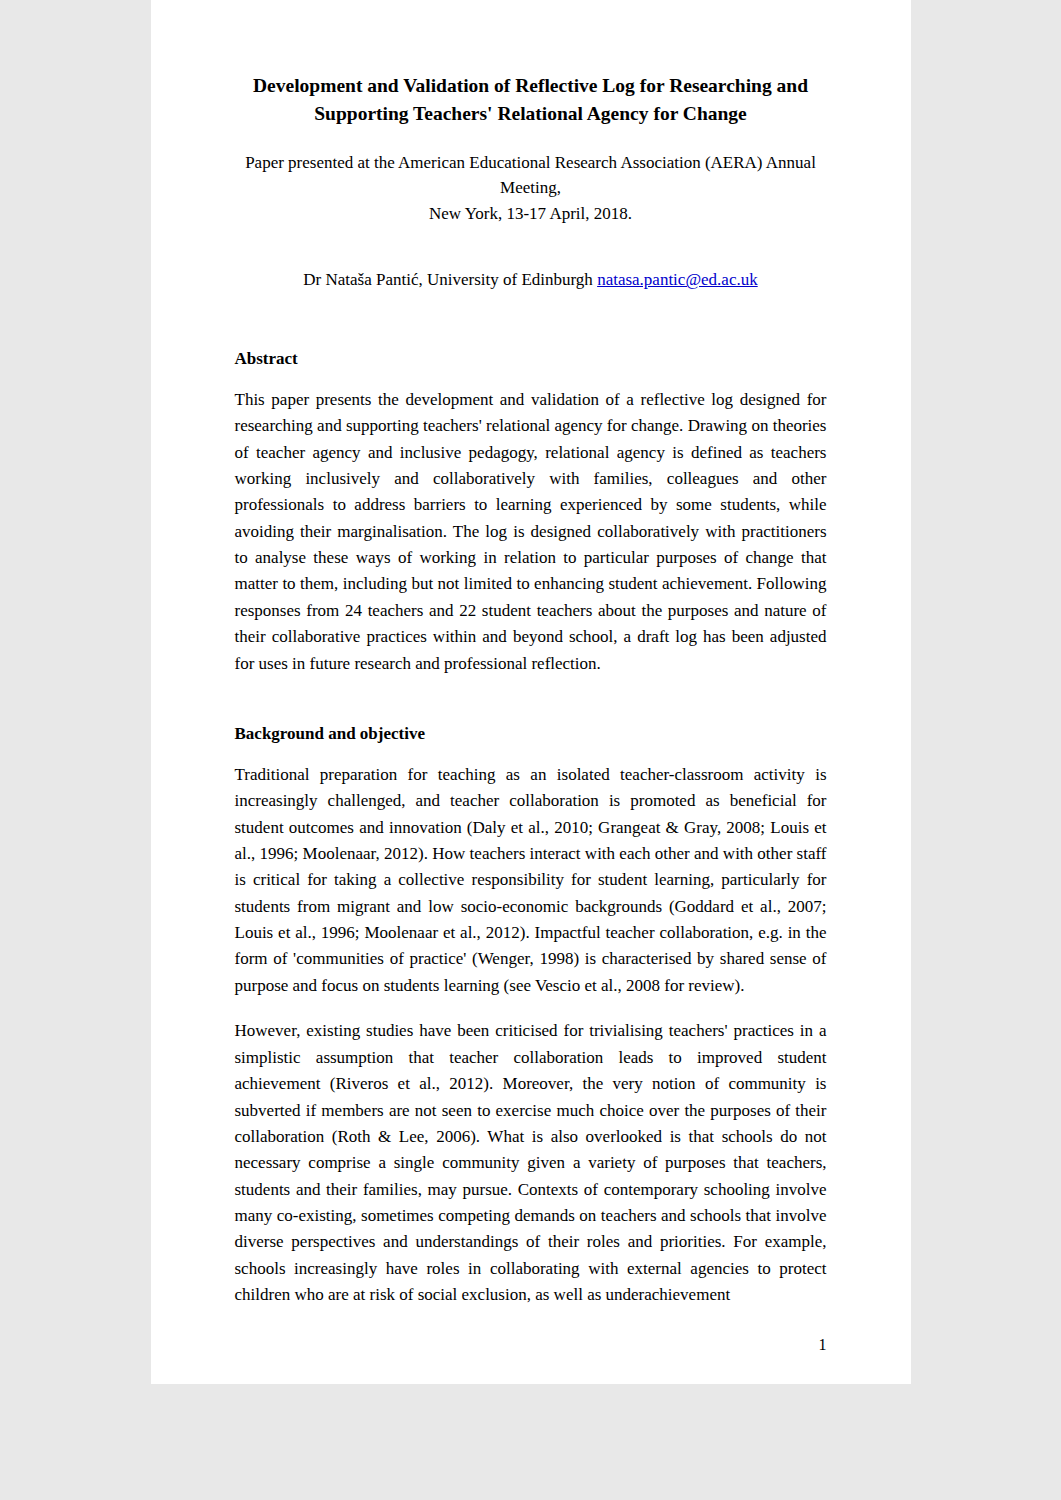Development and Validation of Reflective Log for Researching and
Supporting Teachers' Relational Agency for Change
Paper presented at the American Educational Research Association (AERA) Annual Meeting,
New York, 13-17 April, 2018.
Dr Nataša Pantić, University of Edinburgh natasa.pantic@ed.ac.uk
Abstract
This paper presents the development and validation of a reflective log designed for researching and supporting teachers' relational agency for change. Drawing on theories of teacher agency and inclusive pedagogy, relational agency is defined as teachers working inclusively and collaboratively with families, colleagues and other professionals to address barriers to learning experienced by some students, while avoiding their marginalisation. The log is designed collaboratively with practitioners to analyse these ways of working in relation to particular purposes of change that matter to them, including but not limited to enhancing student achievement. Following responses from 24 teachers and 22 student teachers about the purposes and nature of their collaborative practices within and beyond school, a draft log has been adjusted for uses in future research and professional reflection.
Background and objective
Traditional preparation for teaching as an isolated teacher-classroom activity is increasingly challenged, and teacher collaboration is promoted as beneficial for student outcomes and innovation (Daly et al., 2010; Grangeat & Gray, 2008; Louis et al., 1996; Moolenaar, 2012). How teachers interact with each other and with other staff is critical for taking a collective responsibility for student learning, particularly for students from migrant and low socio-economic backgrounds (Goddard et al., 2007; Louis et al., 1996; Moolenaar et al., 2012). Impactful teacher collaboration, e.g. in the form of 'communities of practice' (Wenger, 1998) is characterised by shared sense of purpose and focus on students learning (see Vescio et al., 2008 for review).
However, existing studies have been criticised for trivialising teachers' practices in a simplistic assumption that teacher collaboration leads to improved student achievement (Riveros et al., 2012). Moreover, the very notion of community is subverted if members are not seen to exercise much choice over the purposes of their collaboration (Roth & Lee, 2006). What is also overlooked is that schools do not necessary comprise a single community given a variety of purposes that teachers, students and their families, may pursue. Contexts of contemporary schooling involve many co-existing, sometimes competing demands on teachers and schools that involve diverse perspectives and understandings of their roles and priorities. For example, schools increasingly have roles in collaborating with external agencies to protect children who are at risk of social exclusion, as well as underachievement
1